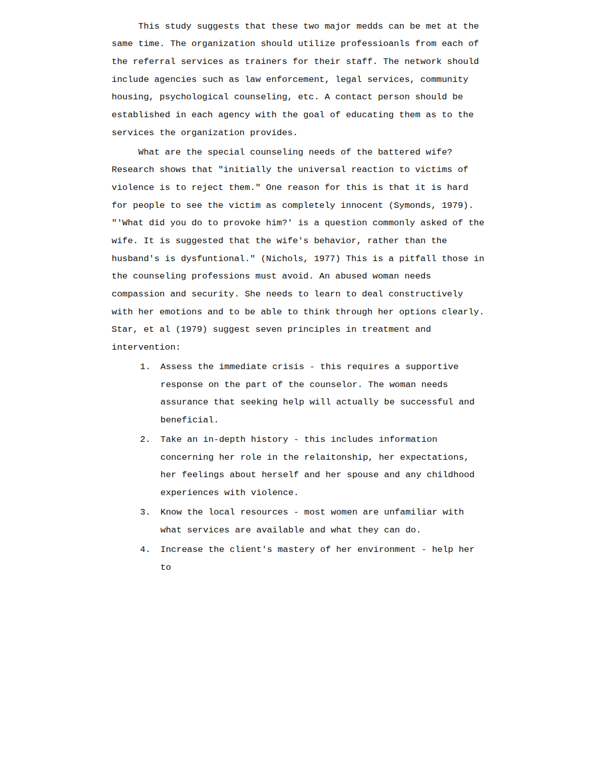This study suggests that these two major medds can be met at the same time. The organization should utilize professioanls from each of the referral services as trainers for their staff. The network should include agencies such as law enforcement, legal services, community housing, psychological counseling, etc. A contact person should be established in each agency with the goal of educating them as to the services the organization provides.
What are the special counseling needs of the battered wife? Research shows that "initially the universal reaction to victims of violence is to reject them." One reason for this is that it is hard for people to see the victim as completely innocent (Symonds, 1979). "'What did you do to provoke him?' is a question commonly asked of the wife. It is suggested that the wife's behavior, rather than the husband's is dysfuntional." (Nichols, 1977) This is a pitfall those in the counseling professions must avoid. An abused woman needs compassion and security. She needs to learn to deal constructively with her emotions and to be able to think through her options clearly. Star, et al (1979) suggest seven principles in treatment and intervention:
Assess the immediate crisis - this requires a supportive response on the part of the counselor. The woman needs assurance that seeking help will actually be successful and beneficial.
Take an in-depth history - this includes information concerning her role in the relaitonship, her expectations, her feelings about herself and her spouse and any childhood experiences with violence.
Know the local resources - most women are unfamiliar with what services are available and what they can do.
Increase the client's mastery of her environment - help her to